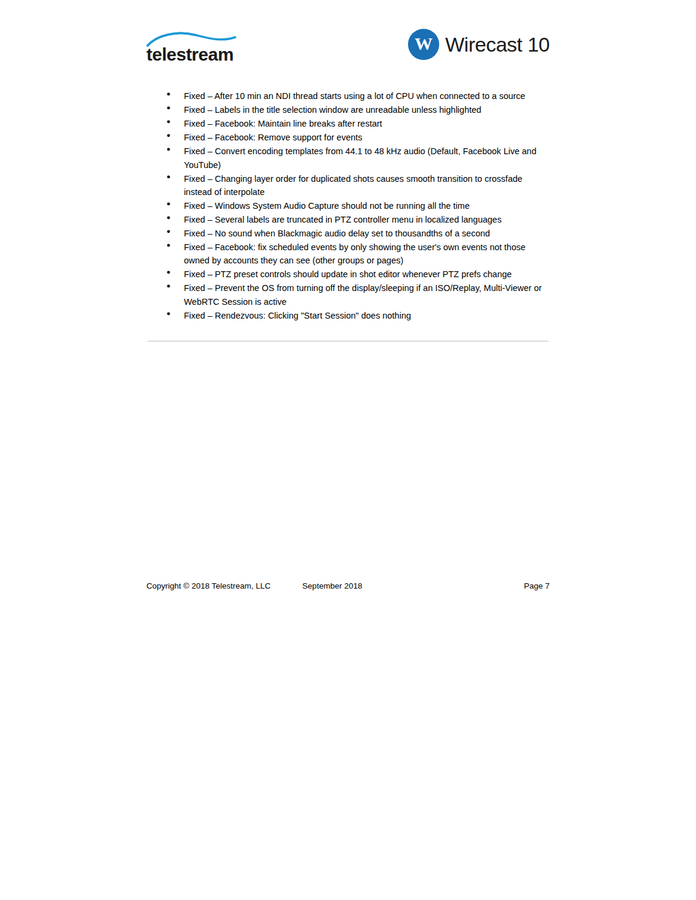telestream
W
Wirecast 10
Fixed – After 10 min an NDI thread starts using a lot of CPU when connected to a source
Fixed – Labels in the title selection window are unreadable unless highlighted
Fixed – Facebook: Maintain line breaks after restart
Fixed – Facebook: Remove support for events
Fixed – Convert encoding templates from 44.1 to 48 kHz audio (Default, Facebook Live and YouTube)
Fixed – Changing layer order for duplicated shots causes smooth transition to crossfade instead of interpolate
Fixed – Windows System Audio Capture should not be running all the time
Fixed – Several labels are truncated in PTZ controller menu in localized languages
Fixed – No sound when Blackmagic audio delay set to thousandths of a second
Fixed – Facebook: fix scheduled events by only showing the user's own events not those owned by accounts they can see (other groups or pages)
Fixed – PTZ preset controls should update in shot editor whenever PTZ prefs change
Fixed – Prevent the OS from turning off the display/sleeping if an ISO/Replay, Multi-Viewer or WebRTC Session is active
Fixed – Rendezvous: Clicking "Start Session" does nothing
Copyright © 2018 Telestream, LLC
September 2018
Page 7